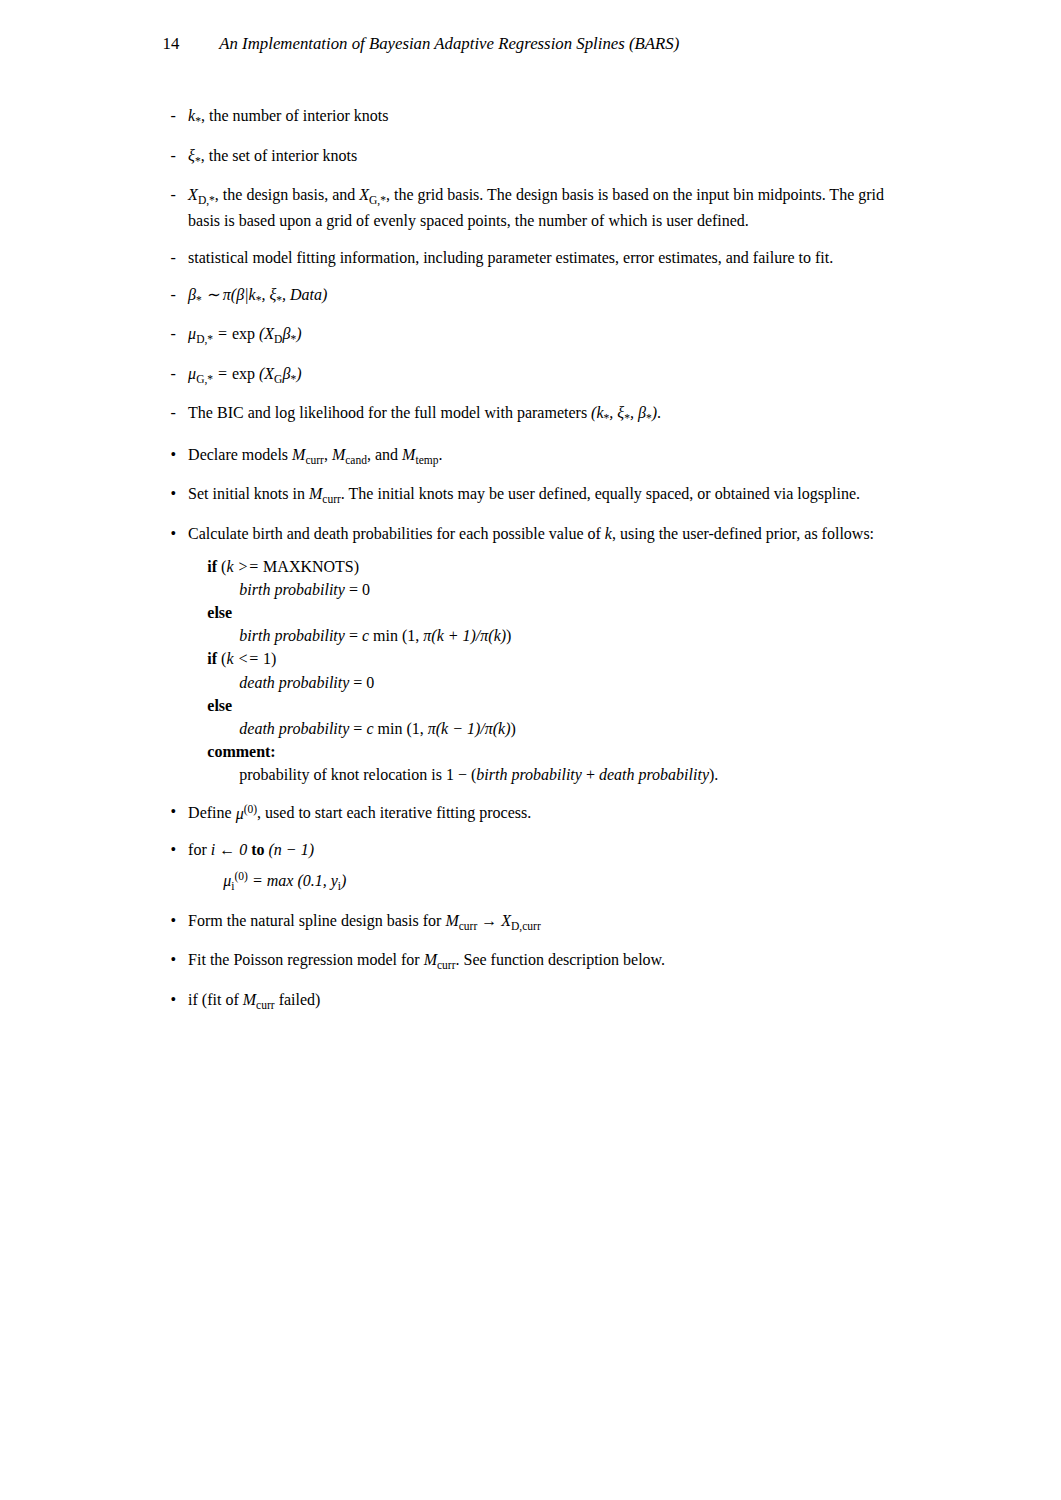14 An Implementation of Bayesian Adaptive Regression Splines (BARS)
k*, the number of interior knots
ξ*, the set of interior knots
XD,*, the design basis, and XG,*, the grid basis. The design basis is based on the input bin midpoints. The grid basis is based upon a grid of evenly spaced points, the number of which is user defined.
statistical model fitting information, including parameter estimates, error estimates, and failure to fit.
β* ∼ π(β|k*, ξ*, Data)
μD,* = exp (XDβ*)
μG,* = exp (XGβ*)
The BIC and log likelihood for the full model with parameters (k*, ξ*, β*).
Declare models Mcurr, Mcand, and Mtemp.
Set initial knots in Mcurr. The initial knots may be user defined, equally spaced, or obtained via logspline.
Calculate birth and death probabilities for each possible value of k, using the user-defined prior, as follows:
if (k >= MAXKNOTS)
birth probability = 0
else
birth probability = c min (1, π(k + 1)/π(k))
if (k <= 1)
death probability = 0
else
death probability = c min (1, π(k − 1)/π(k))
comment:
probability of knot relocation is 1 − (birth probability + death probability).
Define μ(0), used to start each iterative fitting process.
for i ← 0 to (n − 1)
μi(0) = max (0.1, yi)
Form the natural spline design basis for Mcurr → XD,curr
Fit the Poisson regression model for Mcurr. See function description below.
if (fit of Mcurr failed)